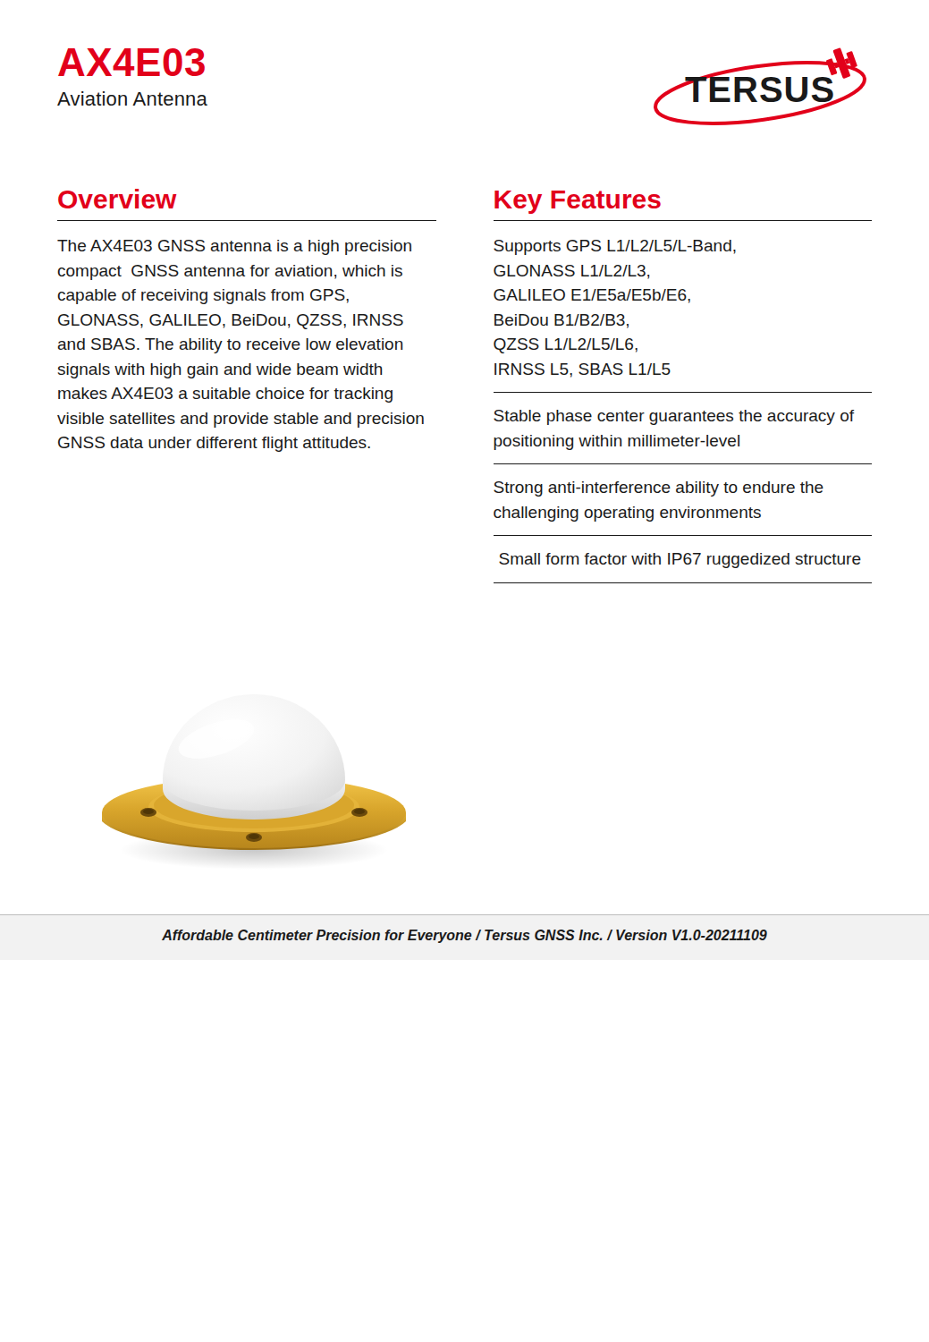AX4E03
Aviation Antenna
TERSUS
Overview
The AX4E03 GNSS antenna is a high precision compact GNSS antenna for aviation, which is capable of receiving signals from GPS, GLONASS, GALILEO, BeiDou, QZSS, IRNSS and SBAS. The ability to receive low elevation signals with high gain and wide beam width makes AX4E03 a suitable choice for tracking visible satellites and provide stable and precision GNSS data under different flight attitudes.
Key Features
Supports GPS L1/L2/L5/L-Band,
GLONASS L1/L2/L3,
GALILEO E1/E5a/E5b/E6,
BeiDou B1/B2/B3,
QZSS L1/L2/L5/L6,
IRNSS L5, SBAS L1/L5
Stable phase center guarantees the accuracy of positioning within millimeter-level
Strong anti-interference ability to endure the challenging operating environments
Small form factor with IP67 ruggedized structure
Affordable Centimeter Precision for Everyone / Tersus GNSS Inc. / Version V1.0-20211109